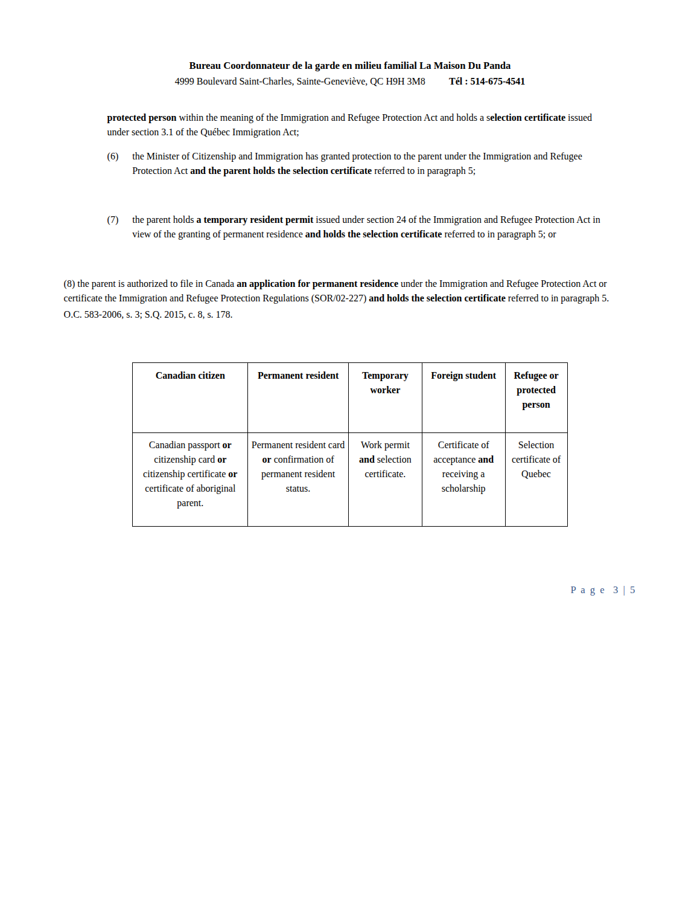Bureau Coordonnateur de la garde en milieu familial La Maison Du Panda
4999 Boulevard Saint-Charles, Sainte-Geneviève, QC H9H 3M8 Tél : 514-675-4541
protected person within the meaning of the Immigration and Refugee Protection Act and holds a selection certificate issued under section 3.1 of the Québec Immigration Act;
(6) the Minister of Citizenship and Immigration has granted protection to the parent under the Immigration and Refugee Protection Act and the parent holds the selection certificate referred to in paragraph 5;
(7) the parent holds a temporary resident permit issued under section 24 of the Immigration and Refugee Protection Act in view of the granting of permanent residence and holds the selection certificate referred to in paragraph 5; or
(8) the parent is authorized to file in Canada an application for permanent residence under the Immigration and Refugee Protection Act or certificate the Immigration and Refugee Protection Regulations (SOR/02-227) and holds the selection certificate referred to in paragraph 5.
O.C. 583-2006, s. 3; S.Q. 2015, c. 8, s. 178.
| Canadian citizen | Permanent resident | Temporary worker | Foreign student | Refugee or protected person |
| --- | --- | --- | --- | --- |
| Canadian passport or citizenship card or citizenship certificate or certificate of aboriginal parent. | Permanent resident card or confirmation of permanent resident status. | Work permit and selection certificate. | Certificate of acceptance and receiving a scholarship | Selection certificate of Quebec |
P a g e 3 | 5